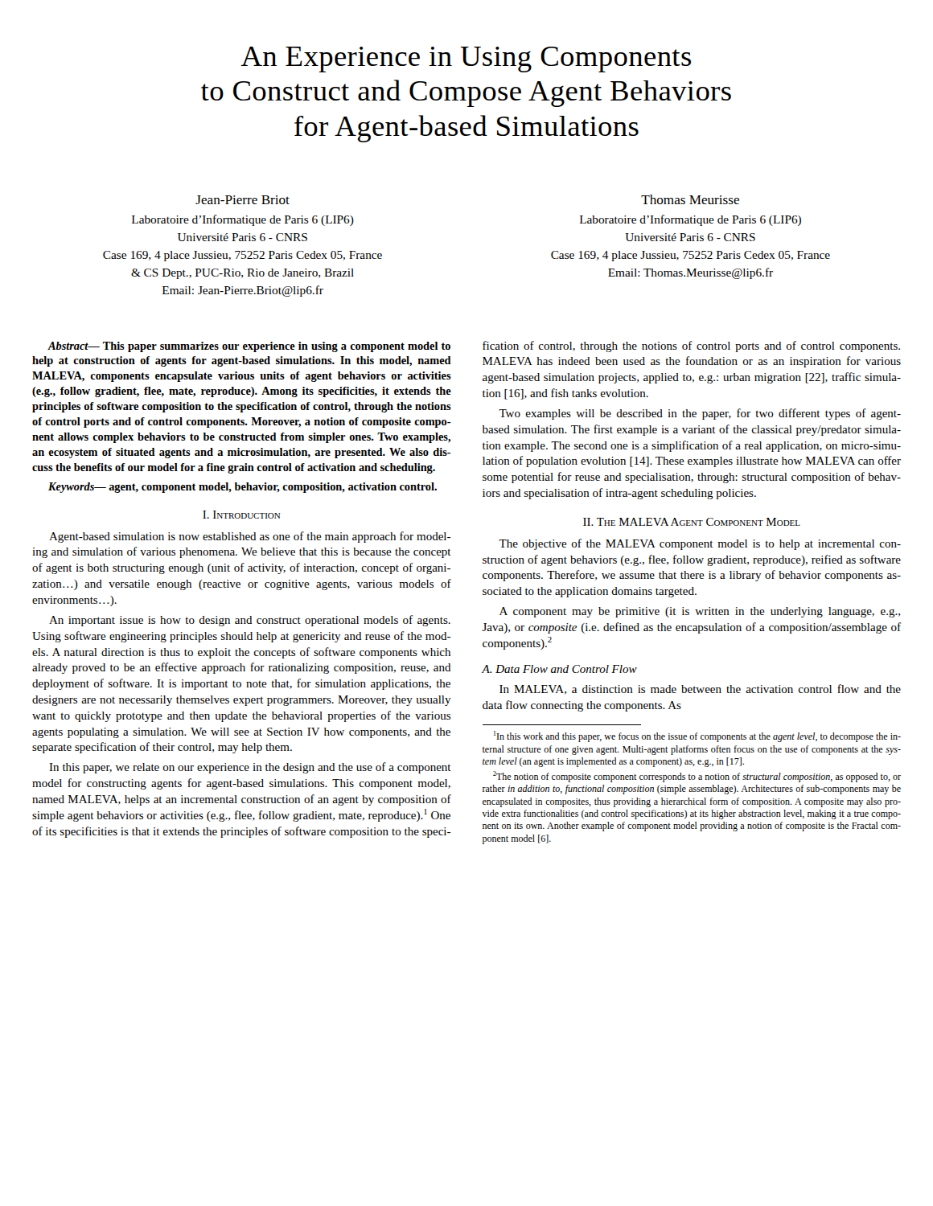An Experience in Using Components
to Construct and Compose Agent Behaviors
for Agent-based Simulations
Jean-Pierre Briot
Laboratoire d’Informatique de Paris 6 (LIP6) Université Paris 6 - CNRS Case 169, 4 place Jussieu, 75252 Paris Cedex 05, France & CS Dept., PUC-Rio, Rio de Janeiro, Brazil Email: Jean-Pierre.Briot@lip6.fr
Thomas Meurisse
Laboratoire d’Informatique de Paris 6 (LIP6) Université Paris 6 - CNRS Case 169, 4 place Jussieu, 75252 Paris Cedex 05, France Email: Thomas.Meurisse@lip6.fr
Abstract— This paper summarizes our experience in using a component model to help at construction of agents for agent-based simulations. In this model, named MALEVA, components encapsulate various units of agent behaviors or activities (e.g., follow gradient, flee, mate, reproduce). Among its specificities, it extends the principles of software composition to the specification of control, through the notions of control ports and of control components. Moreover, a notion of composite component allows complex behaviors to be constructed from simpler ones. Two examples, an ecosystem of situated agents and a microsimulation, are presented. We also discuss the benefits of our model for a fine grain control of activation and scheduling.
Keywords— agent, component model, behavior, composition, activation control.
I. Introduction
Agent-based simulation is now established as one of the main approach for modeling and simulation of various phenomena. We believe that this is because the concept of agent is both structuring enough (unit of activity, of interaction, concept of organization…) and versatile enough (reactive or cognitive agents, various models of environments…).
An important issue is how to design and construct operational models of agents. Using software engineering principles should help at genericity and reuse of the models. A natural direction is thus to exploit the concepts of software components which already proved to be an effective approach for rationalizing composition, reuse, and deployment of software. It is important to note that, for simulation applications, the designers are not necessarily themselves expert programmers. Moreover, they usually want to quickly prototype and then update the behavioral properties of the various agents populating a simulation. We will see at Section IV how components, and the separate specification of their control, may help them.
In this paper, we relate on our experience in the design and the use of a component model for constructing agents for agent-based simulations. This component model, named MALEVA, helps at an incremental construction of an agent by composition of simple agent behaviors or activities (e.g., flee, follow gradient, mate, reproduce).1 One of its specificities is that it extends the principles of software composition to the specification of control, through the notions of control ports and of control components. MALEVA has indeed been used as the foundation or as an inspiration for various agent-based simulation projects, applied to, e.g.: urban migration [22], traffic simulation [16], and fish tanks evolution.
Two examples will be described in the paper, for two different types of agent-based simulation. The first example is a variant of the classical prey/predator simulation example. The second one is a simplification of a real application, on micro-simulation of population evolution [14]. These examples illustrate how MALEVA can offer some potential for reuse and specialisation, through: structural composition of behaviors and specialisation of intra-agent scheduling policies.
II. The MALEVA Agent Component Model
The objective of the MALEVA component model is to help at incremental construction of agent behaviors (e.g., flee, follow gradient, reproduce), reified as software components. Therefore, we assume that there is a library of behavior components associated to the application domains targeted.
A component may be primitive (it is written in the underlying language, e.g., Java), or composite (i.e. defined as the encapsulation of a composition/assemblage of components).2
A. Data Flow and Control Flow
In MALEVA, a distinction is made between the activation control flow and the data flow connecting the components. As
1In this work and this paper, we focus on the issue of components at the agent level, to decompose the internal structure of one given agent. Multi-agent platforms often focus on the use of components at the system level (an agent is implemented as a component) as, e.g., in [17].
2The notion of composite component corresponds to a notion of structural composition, as opposed to, or rather in addition to, functional composition (simple assemblage). Architectures of sub-components may be encapsulated in composites, thus providing a hierarchical form of composition. A composite may also provide extra functionalities (and control specifications) at its higher abstraction level, making it a true component on its own. Another example of component model providing a notion of composite is the Fractal component model [6].